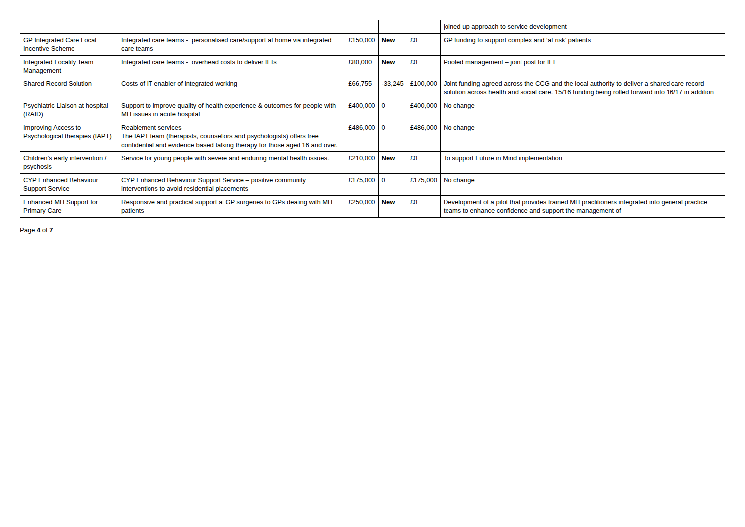| | | | | | joined up approach to service development |
| GP Integrated Care Local Incentive Scheme | Integrated care teams - personalised care/support at home via integrated care teams | £150,000 | New | £0 | GP funding to support complex and ‘at risk’ patients |
| Integrated Locality Team Management | Integrated care teams - overhead costs to deliver ILTs | £80,000 | New | £0 | Pooled management – joint post for ILT |
| Shared Record Solution | Costs of IT enabler of integrated working | £66,755 | -33,245 | £100,000 | Joint funding agreed across the CCG and the local authority to deliver a shared care record solution across health and social care. 15/16 funding being rolled forward into 16/17 in addition |
| Psychiatric Liaison at hospital (RAID) | Support to improve quality of health experience & outcomes for people with MH issues in acute hospital | £400,000 | 0 | £400,000 | No change |
| Improving Access to Psychological therapies (IAPT) | Reablement services The IAPT team (therapists, counsellors and psychologists) offers free confidential and evidence based talking therapy for those aged 16 and over. | £486,000 | 0 | £486,000 | No change |
| Children’s early intervention / psychosis | Service for young people with severe and enduring mental health issues. | £210,000 | New | £0 | To support Future in Mind implementation |
| CYP Enhanced Behaviour Support Service | CYP Enhanced Behaviour Support Service – positive community interventions to avoid residential placements | £175,000 | 0 | £175,000 | No change |
| Enhanced MH Support for Primary Care | Responsive and practical support at GP surgeries to GPs dealing with MH patients | £250,000 | New | £0 | Development of a pilot that provides trained MH practitioners integrated into general practice teams to enhance confidence and support the management of |
Page 4 of 7